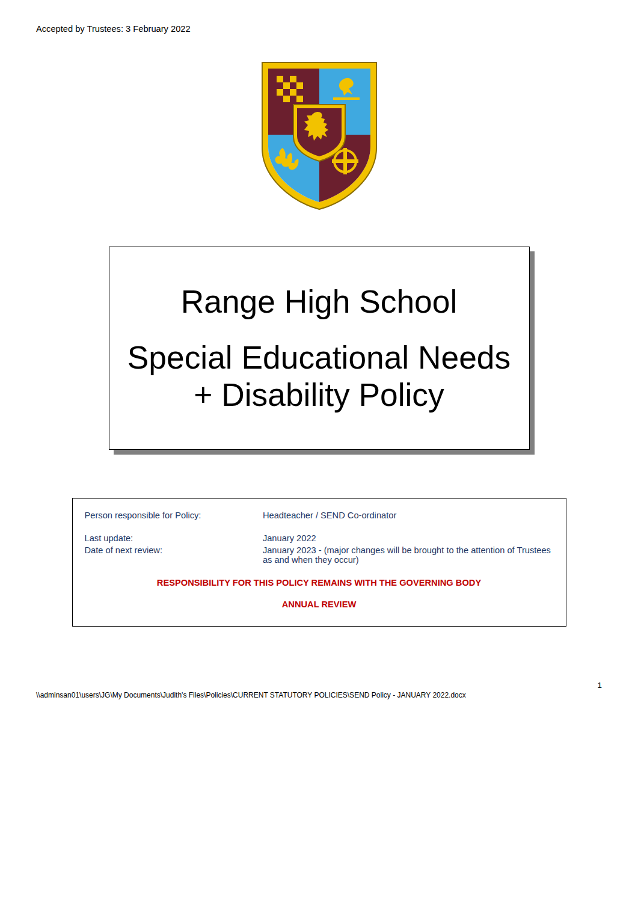Accepted by Trustees: 3 February 2022
Range High School Special Educational Needs + Disability Policy
| Person responsible for Policy: | Headteacher / SEND Co-ordinator |
| Last update: | January 2022 |
| Date of next review: | January 2023 - (major changes will be brought to the attention of Trustees as and when they occur) |
RESPONSIBILITY FOR THIS POLICY REMAINS WITH THE GOVERNING BODY
ANNUAL REVIEW
1
\\adminsan01\users\JG\My Documents\Judith's Files\Policies\CURRENT STATUTORY POLICIES\SEND Policy - JANUARY 2022.docx